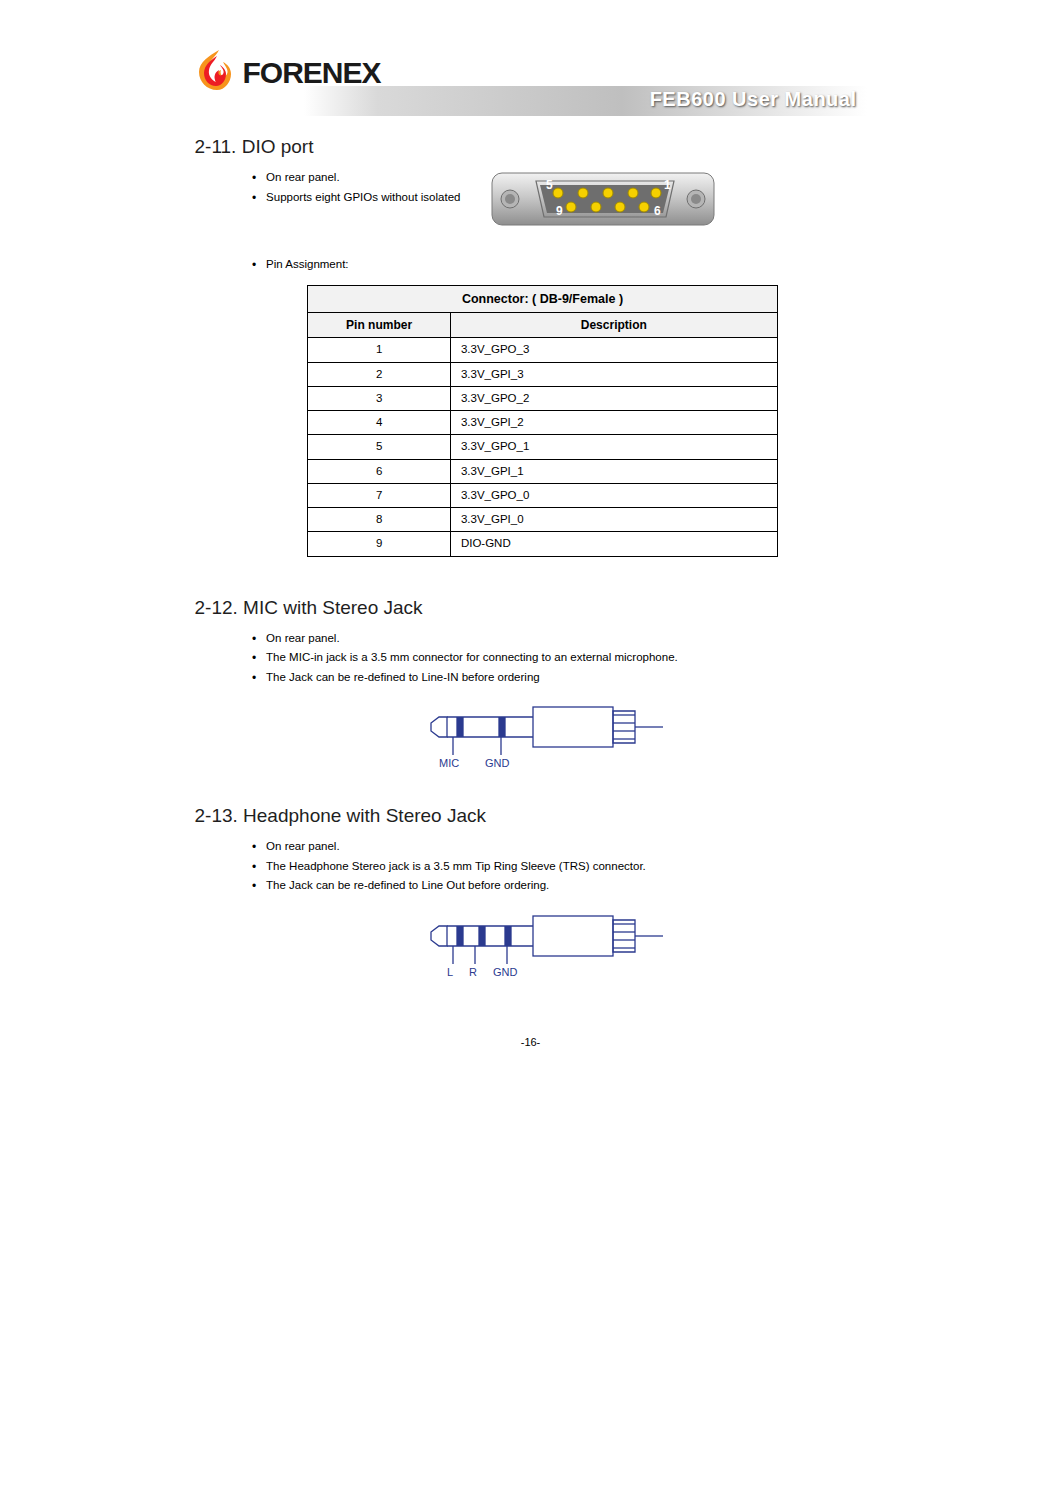FEB600 User Manual
FORENEX
2-11. DIO port
On rear panel.
Supports eight GPIOs without isolated
5 1 9 6
Pin Assignment:
| Connector: ( DB-9/Female ) |
| --- |
| Pin number | Description |
| 1 | 3.3V_GPO_3 |
| 2 | 3.3V_GPI_3 |
| 3 | 3.3V_GPO_2 |
| 4 | 3.3V_GPI_2 |
| 5 | 3.3V_GPO_1 |
| 6 | 3.3V_GPI_1 |
| 7 | 3.3V_GPO_0 |
| 8 | 3.3V_GPI_0 |
| 9 | DIO-GND |
2-12. MIC with Stereo Jack
On rear panel.
The MIC-in jack is a 3.5 mm connector for connecting to an external microphone.
The Jack can be re-defined to Line-IN before ordering
MIC GND
2-13. Headphone with Stereo Jack
On rear panel.
The Headphone Stereo jack is a 3.5 mm Tip Ring Sleeve (TRS) connector.
The Jack can be re-defined to Line Out before ordering.
L R GND
-16-